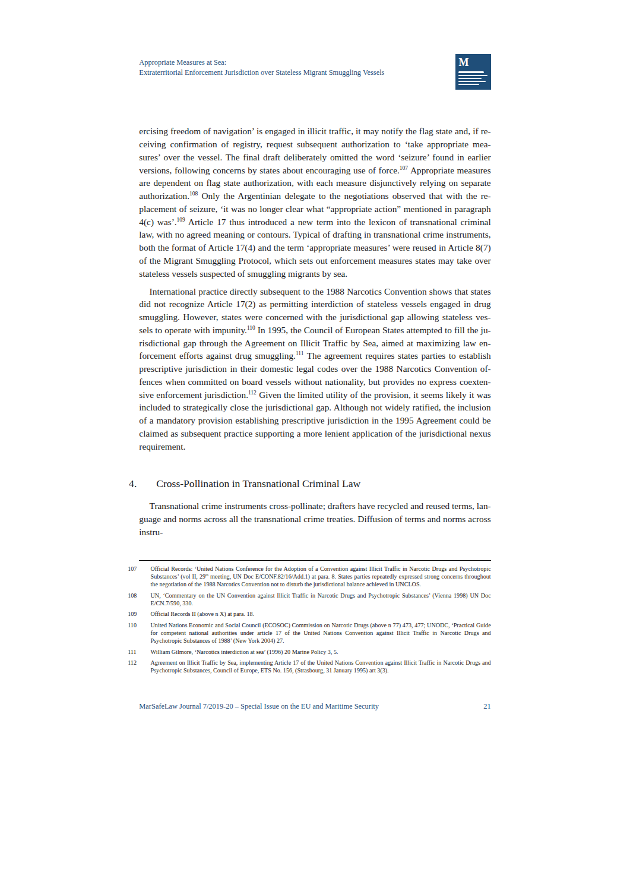Appropriate Measures at Sea:
Extraterritorial Enforcement Jurisdiction over Stateless Migrant Smuggling Vessels
M
ercising freedom of navigation’ is engaged in illicit traffic, it may notify the flag state and, if receiving confirmation of registry, request subsequent authorization to ‘take appropriate measures’ over the vessel. The final draft deliberately omitted the word ‘seizure’ found in earlier versions, following concerns by states about encouraging use of force.107 Appropriate measures are dependent on flag state authorization, with each measure disjunctively relying on separate authorization.108 Only the Argentinian delegate to the negotiations observed that with the replacement of seizure, ‘it was no longer clear what “appropriate action” mentioned in paragraph 4(c) was’.109 Article 17 thus introduced a new term into the lexicon of transnational criminal law, with no agreed meaning or contours. Typical of drafting in transnational crime instruments, both the format of Article 17(4) and the term ‘appropriate measures’ were reused in Article 8(7) of the Migrant Smuggling Protocol, which sets out enforcement measures states may take over stateless vessels suspected of smuggling migrants by sea.
International practice directly subsequent to the 1988 Narcotics Convention shows that states did not recognize Article 17(2) as permitting interdiction of stateless vessels engaged in drug smuggling. However, states were concerned with the jurisdictional gap allowing stateless vessels to operate with impunity.110 In 1995, the Council of European States attempted to fill the jurisdictional gap through the Agreement on Illicit Traffic by Sea, aimed at maximizing law enforcement efforts against drug smuggling.111 The agreement requires states parties to establish prescriptive jurisdiction in their domestic legal codes over the 1988 Narcotics Convention offences when committed on board vessels without nationality, but provides no express coextensive enforcement jurisdiction.112 Given the limited utility of the provision, it seems likely it was included to strategically close the jurisdictional gap. Although not widely ratified, the inclusion of a mandatory provision establishing prescriptive jurisdiction in the 1995 Agreement could be claimed as subsequent practice supporting a more lenient application of the jurisdictional nexus requirement.
4. Cross-Pollination in Transnational Criminal Law
Transnational crime instruments cross-pollinate; drafters have recycled and reused terms, language and norms across all the transnational crime treaties. Diffusion of terms and norms across instru-
107 Official Records: ‘United Nations Conference for the Adoption of a Convention against Illicit Traffic in Narcotic Drugs and Psychotropic Substances’ (vol II, 29th meeting, UN Doc E/CONF.82/16/Add.1) at para. 8. States parties repeatedly expressed strong concerns throughout the negotiation of the 1988 Narcotics Convention not to disturb the jurisdictional balance achieved in UNCLOS.
108 UN, ‘Commentary on the UN Convention against Illicit Traffic in Narcotic Drugs and Psychotropic Substances’ (Vienna 1998) UN Doc E/CN.7/590, 330.
109 Official Records II (above n X) at para. 18.
110 United Nations Economic and Social Council (ECOSOC) Commission on Narcotic Drugs (above n 77) 473, 477; UNODC, ‘Practical Guide for competent national authorities under article 17 of the United Nations Convention against Illicit Traffic in Narcotic Drugs and Psychotropic Substances of 1988’ (New York 2004) 27.
111 William Gilmore, ‘Narcotics interdiction at sea’ (1996) 20 Marine Policy 3, 5.
112 Agreement on Illicit Traffic by Sea, implementing Article 17 of the United Nations Convention against Illicit Traffic in Narcotic Drugs and Psychotropic Substances, Council of Europe, ETS No. 156, (Strasbourg, 31 January 1995) art 3(3).
MarSafeLaw Journal 7/2019-20 – Special Issue on the EU and Maritime Security
21